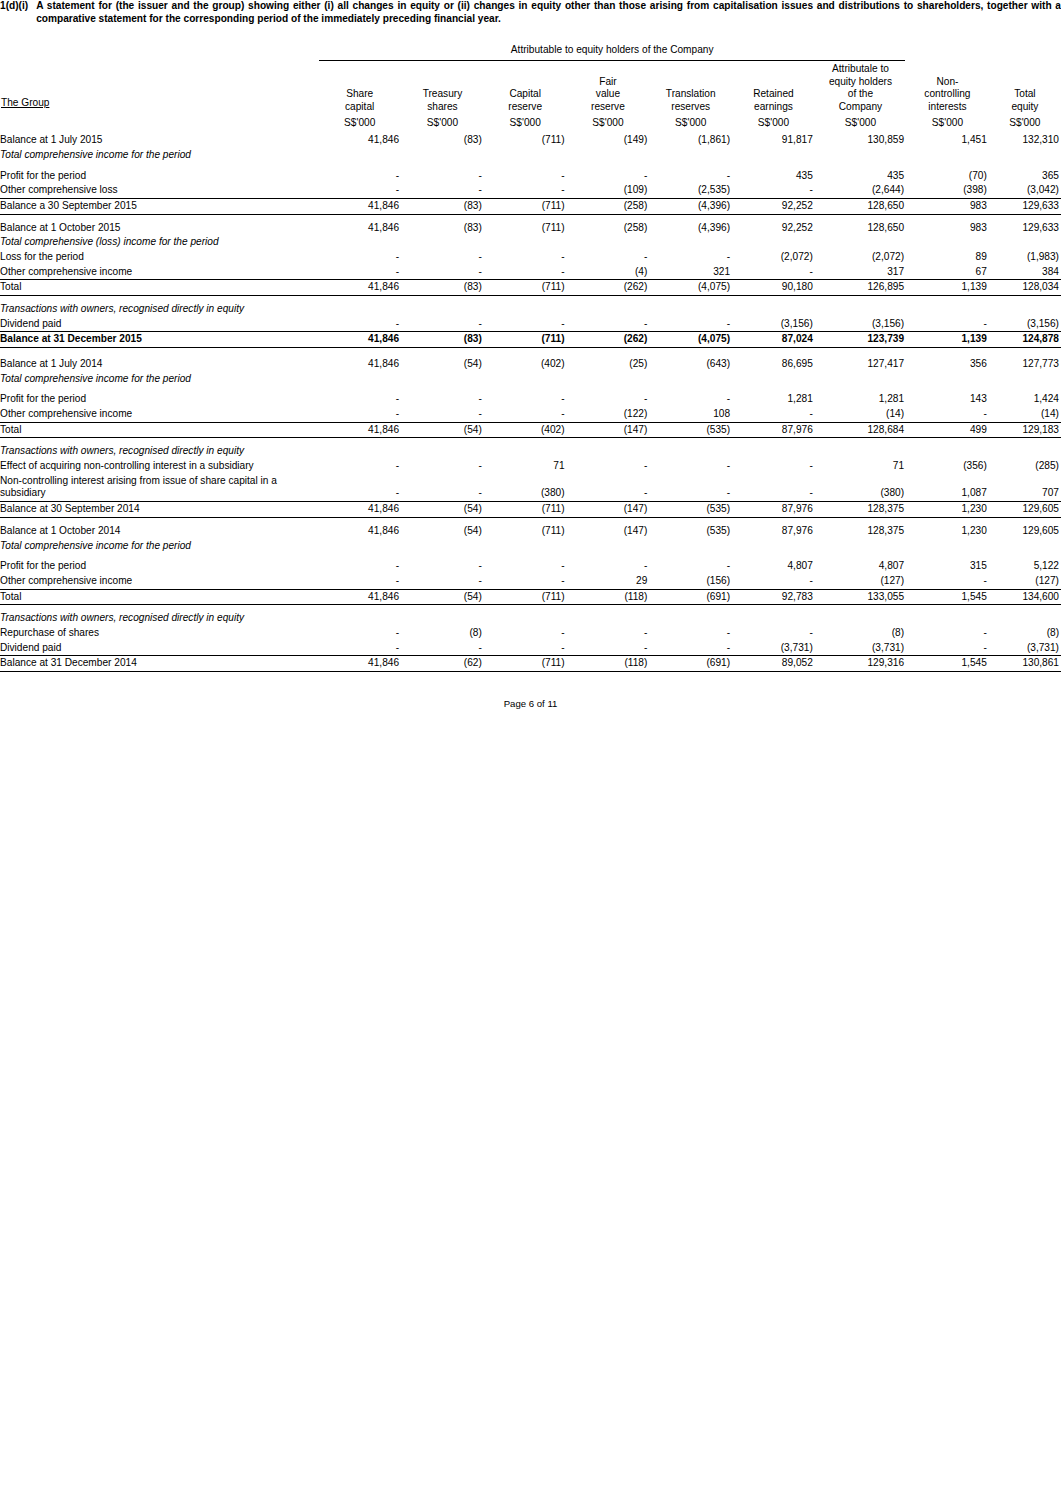1(d)(i)
A statement for (the issuer and the group) showing either (i) all changes in equity or (ii) changes in equity other than those arising from capitalisation issues and distributions to shareholders, together with a comparative statement for the corresponding period of the immediately preceding financial year.
| | Attributable to equity holders of the Company | | |
| The Group | Share capital | Treasury shares | Capital reserve | Fair value reserve | Translation reserves | Retained earnings | Attributale to equity holders of the Company | Non- controlling interests | Total equity |
| | S$'000 | S$'000 | S$'000 | S$'000 | S$'000 | S$'000 | S$'000 | S$'000 | S$'000 |
| Balance at 1 July 2015 | 41,846 | (83) | (711) | (149) | (1,861) | 91,817 | 130,859 | 1,451 | 132,310 |
| Total comprehensive income for the period | |
| Profit for the period | - | - | - | - | - | 435 | 435 | (70) | 365 |
| Other comprehensive loss | - | - | - | (109) | (2,535) | - | (2,644) | (398) | (3,042) |
| Balance a 30 September 2015 | 41,846 | (83) | (711) | (258) | (4,396) | 92,252 | 128,650 | 983 | 129,633 |
| Balance at 1 October 2015 | 41,846 | (83) | (711) | (258) | (4,396) | 92,252 | 128,650 | 983 | 129,633 |
| Total comprehensive (loss) income for the period | |
| Loss for the period | - | - | - | - | - | (2,072) | (2,072) | 89 | (1,983) |
| Other comprehensive income | - | - | - | (4) | 321 | - | 317 | 67 | 384 |
| Total | 41,846 | (83) | (711) | (262) | (4,075) | 90,180 | 126,895 | 1,139 | 128,034 |
| Transactions with owners, recognised directly in equity | |
| Dividend paid | - | - | - | - | - | (3,156) | (3,156) | - | (3,156) |
| Balance at 31 December 2015 | 41,846 | (83) | (711) | (262) | (4,075) | 87,024 | 123,739 | 1,139 | 124,878 |
| Balance at 1 July 2014 | 41,846 | (54) | (402) | (25) | (643) | 86,695 | 127,417 | 356 | 127,773 |
| Total comprehensive income for the period | |
| Profit for the period | - | - | - | - | - | 1,281 | 1,281 | 143 | 1,424 |
| Other comprehensive income | - | - | - | (122) | 108 | - | (14) | - | (14) |
| Total | 41,846 | (54) | (402) | (147) | (535) | 87,976 | 128,684 | 499 | 129,183 |
| Transactions with owners, recognised directly in equity | |
| Effect of acquiring non-controlling interest in a subsidiary | - | - | 71 | - | - | - | 71 | (356) | (285) |
| Non-controlling interest arising from issue of share capital in a subsidiary | - | - | (380) | - | - | - | (380) | 1,087 | 707 |
| Balance at 30 September 2014 | 41,846 | (54) | (711) | (147) | (535) | 87,976 | 128,375 | 1,230 | 129,605 |
| Balance at 1 October 2014 | 41,846 | (54) | (711) | (147) | (535) | 87,976 | 128,375 | 1,230 | 129,605 |
| Total comprehensive income for the period | |
| Profit for the period | - | - | - | - | - | 4,807 | 4,807 | 315 | 5,122 |
| Other comprehensive income | - | - | - | 29 | (156) | - | (127) | - | (127) |
| Total | 41,846 | (54) | (711) | (118) | (691) | 92,783 | 133,055 | 1,545 | 134,600 |
| Transactions with owners, recognised directly in equity | |
| Repurchase of shares | - | (8) | - | - | - | - | (8) | - | (8) |
| Dividend paid | - | - | - | - | - | (3,731) | (3,731) | - | (3,731) |
| Balance at 31 December 2014 | 41,846 | (62) | (711) | (118) | (691) | 89,052 | 129,316 | 1,545 | 130,861 |
Page 6 of 11